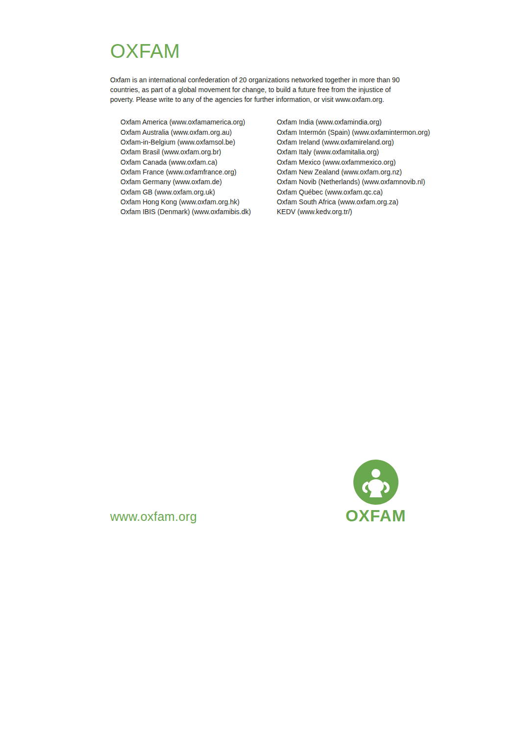OXFAM
Oxfam is an international confederation of 20 organizations networked together in more than 90 countries, as part of a global movement for change, to build a future free from the injustice of poverty. Please write to any of the agencies for further information, or visit www.oxfam.org.
| Oxfam America (www.oxfamamerica.org) | Oxfam India (www.oxfamindia.org) |
| Oxfam Australia (www.oxfam.org.au) | Oxfam Intermón (Spain) (www.oxfamintermon.org) |
| Oxfam-in-Belgium (www.oxfamsol.be) | Oxfam Ireland (www.oxfamireland.org) |
| Oxfam Brasil (www.oxfam.org.br) | Oxfam Italy (www.oxfamitalia.org) |
| Oxfam Canada (www.oxfam.ca) | Oxfam Mexico (www.oxfammexico.org) |
| Oxfam France (www.oxfamfrance.org) | Oxfam New Zealand (www.oxfam.org.nz) |
| Oxfam Germany (www.oxfam.de) | Oxfam Novib (Netherlands) (www.oxfamnovib.nl) |
| Oxfam GB (www.oxfam.org.uk) | Oxfam Québec (www.oxfam.qc.ca) |
| Oxfam Hong Kong (www.oxfam.org.hk) | Oxfam South Africa (www.oxfam.org.za) |
| Oxfam IBIS (Denmark) (www.oxfamibis.dk) | KEDV (www.kedv.org.tr/) |
www.oxfam.org
OXFAM